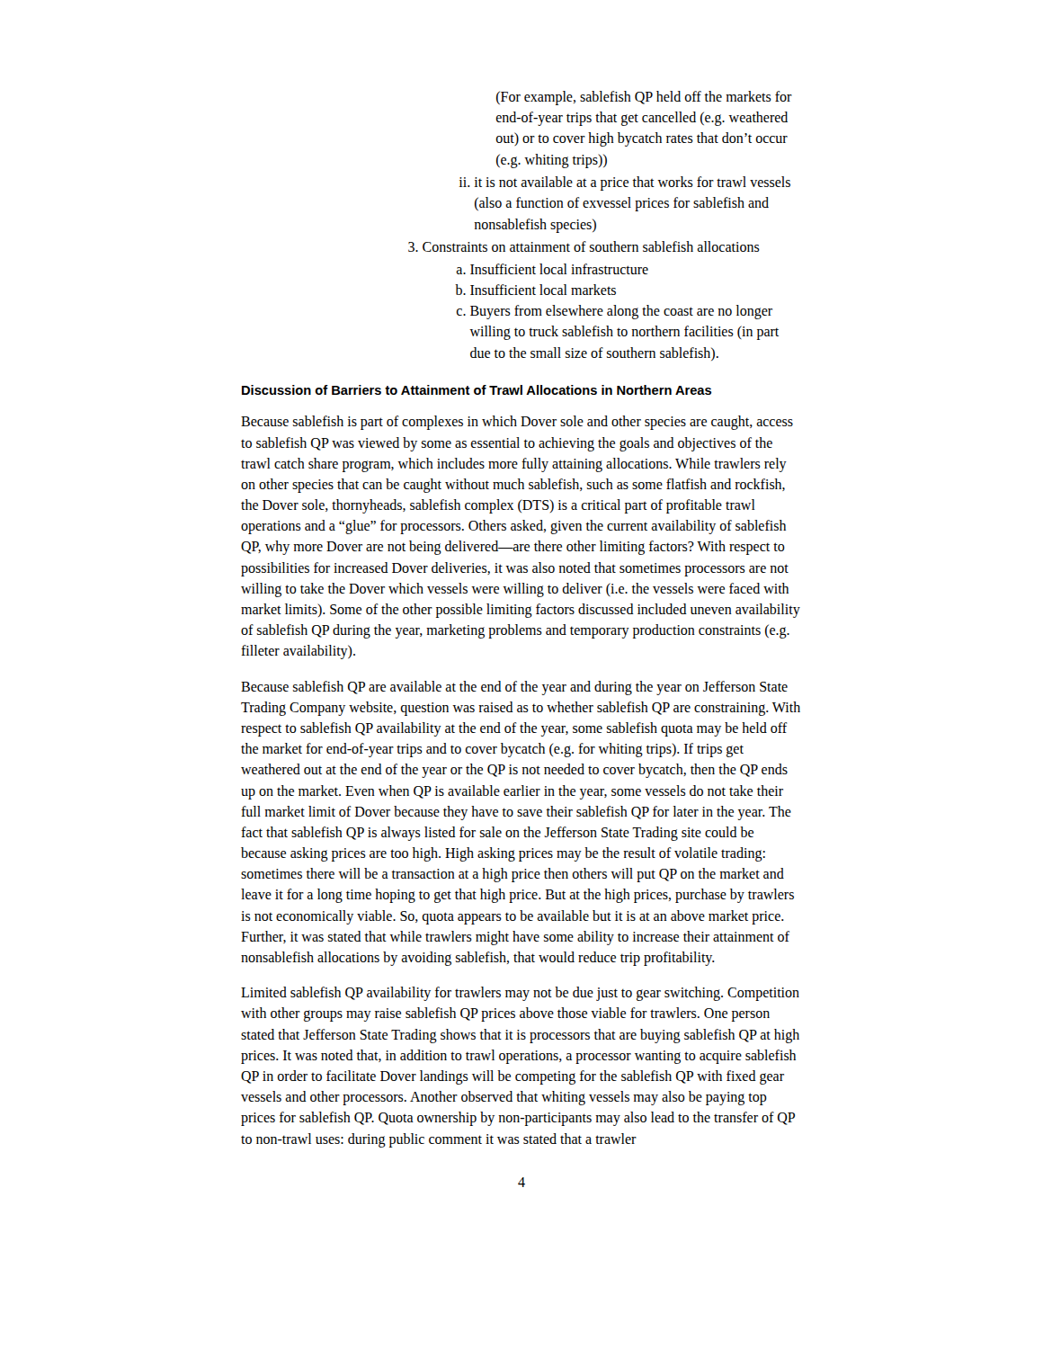(For example, sablefish QP held off the markets for end-of-year trips that get cancelled (e.g. weathered out) or to cover high bycatch rates that don’t occur (e.g. whiting trips))
it is not available at a price that works for trawl vessels (also a function of exvessel prices for sablefish and nonsablefish species)
Constraints on attainment of southern sablefish allocations
Insufficient local infrastructure
Insufficient local markets
Buyers from elsewhere along the coast are no longer willing to truck sablefish to northern facilities (in part due to the small size of southern sablefish).
Discussion of Barriers to Attainment of Trawl Allocations in Northern Areas
Because sablefish is part of complexes in which Dover sole and other species are caught, access to sablefish QP was viewed by some as essential to achieving the goals and objectives of the trawl catch share program, which includes more fully attaining allocations. While trawlers rely on other species that can be caught without much sablefish, such as some flatfish and rockfish, the Dover sole, thornyheads, sablefish complex (DTS) is a critical part of profitable trawl operations and a “glue” for processors. Others asked, given the current availability of sablefish QP, why more Dover are not being delivered—are there other limiting factors? With respect to possibilities for increased Dover deliveries, it was also noted that sometimes processors are not willing to take the Dover which vessels were willing to deliver (i.e. the vessels were faced with market limits). Some of the other possible limiting factors discussed included uneven availability of sablefish QP during the year, marketing problems and temporary production constraints (e.g. filleter availability).
Because sablefish QP are available at the end of the year and during the year on Jefferson State Trading Company website, question was raised as to whether sablefish QP are constraining. With respect to sablefish QP availability at the end of the year, some sablefish quota may be held off the market for end-of-year trips and to cover bycatch (e.g. for whiting trips). If trips get weathered out at the end of the year or the QP is not needed to cover bycatch, then the QP ends up on the market. Even when QP is available earlier in the year, some vessels do not take their full market limit of Dover because they have to save their sablefish QP for later in the year. The fact that sablefish QP is always listed for sale on the Jefferson State Trading site could be because asking prices are too high. High asking prices may be the result of volatile trading: sometimes there will be a transaction at a high price then others will put QP on the market and leave it for a long time hoping to get that high price. But at the high prices, purchase by trawlers is not economically viable. So, quota appears to be available but it is at an above market price. Further, it was stated that while trawlers might have some ability to increase their attainment of nonsablefish allocations by avoiding sablefish, that would reduce trip profitability.
Limited sablefish QP availability for trawlers may not be due just to gear switching. Competition with other groups may raise sablefish QP prices above those viable for trawlers. One person stated that Jefferson State Trading shows that it is processors that are buying sablefish QP at high prices. It was noted that, in addition to trawl operations, a processor wanting to acquire sablefish QP in order to facilitate Dover landings will be competing for the sablefish QP with fixed gear vessels and other processors. Another observed that whiting vessels may also be paying top prices for sablefish QP. Quota ownership by non-participants may also lead to the transfer of QP to non-trawl uses: during public comment it was stated that a trawler
4